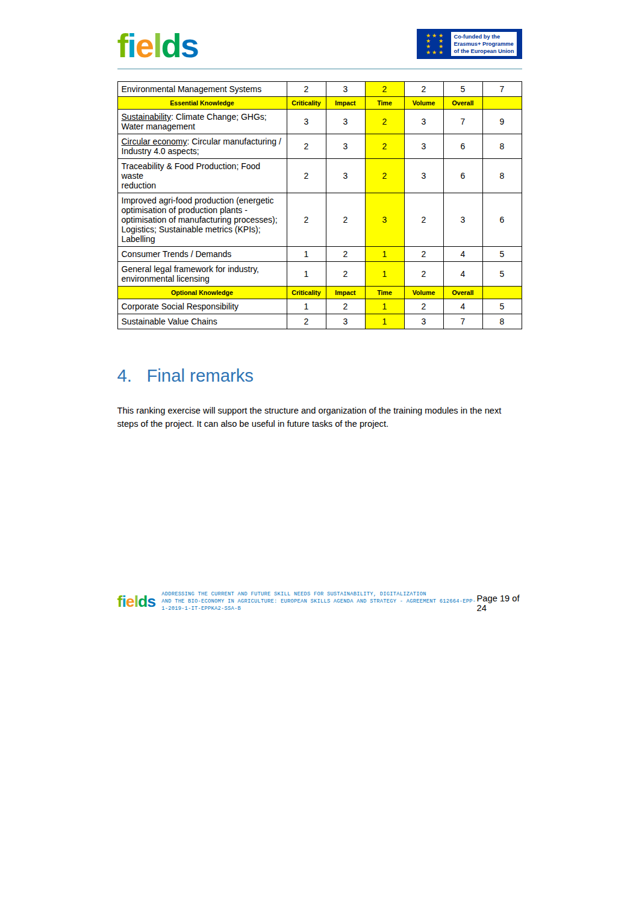fields
★ ★ ★
★ ★
★ ★
★ ★ ★
Co-funded by the
Erasmus+ Programme
of the European Union
| Environmental Management Systems | 2 | 3 | 2 | 2 | 5 | 7 |
| Essential Knowledge | Criticality | Impact | Time | Volume | Overall | |
| Sustainability : Climate Change; GHGs; Water management | 3 | 3 | 2 | 3 | 7 | 9 |
| Circular economy : Circular manufacturing / Industry 4.0 aspects; | 2 | 3 | 2 | 3 | 6 | 8 |
| Traceability & Food Production; Food waste reduction | 2 | 3 | 2 | 3 | 6 | 8 |
| Improved agri-food production (energetic optimisation of production plants - optimisation of manufacturing processes); Logistics; Sustainable metrics (KPIs); Labelling | 2 | 2 | 3 | 2 | 3 | 6 |
| Consumer Trends / Demands | 1 | 2 | 1 | 2 | 4 | 5 |
| General legal framework for industry, environmental licensing | 1 | 2 | 1 | 2 | 4 | 5 |
| Optional Knowledge | Criticality | Impact | Time | Volume | Overall | |
| Corporate Social Responsibility | 1 | 2 | 1 | 2 | 4 | 5 |
| Sustainable Value Chains | 2 | 3 | 1 | 3 | 7 | 8 |
4. Final remarks
This ranking exercise will support the structure and organization of the training modules in the next steps of the project. It can also be useful in future tasks of the project.
fields
ADDRESSING THE CURRENT AND FUTURE SKILL NEEDS FOR SUSTAINABILITY, DIGITALIZATION
AND THE BIO-ECONOMY IN AGRICULTURE: EUROPEAN SKILLS AGENDA AND STRATEGY - AGREEMENT 612664-EPP-1-2019-1-IT-EPPKA2-SSA-B
Page 19 of 24